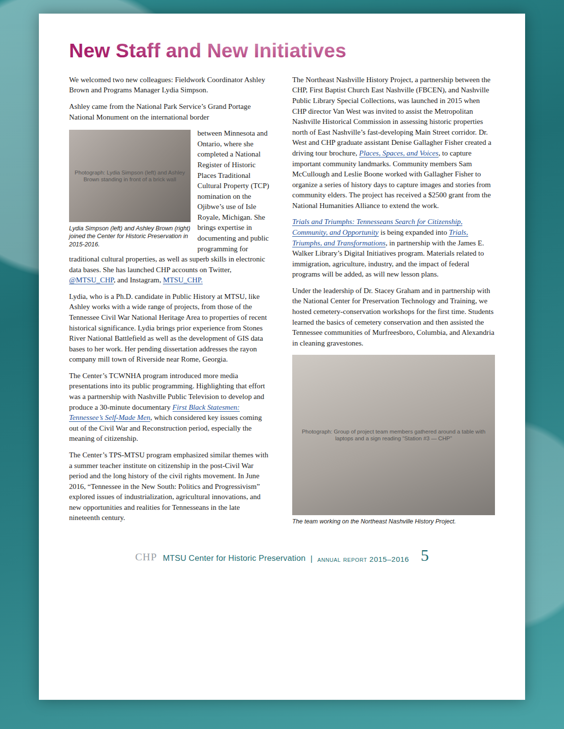New Staff and New Initiatives
We welcomed two new colleagues: Fieldwork Coordinator Ashley Brown and Programs Manager Lydia Simpson.
Ashley came from the National Park Service’s Grand Portage National Monument on the international border
Lydia Simpson (left) and Ashley Brown (right) joined the Center for Historic Preservation in 2015-2016.
between Minnesota and Ontario, where she completed a National Register of Historic Places Traditional Cultural Property (TCP) nomination on the Ojibwe’s use of Isle Royale, Michigan. She brings expertise in documenting and public programming for traditional cultural properties, as well as superb skills in electronic data bases. She has launched CHP accounts on Twitter, @MTSU_CHP, and Instagram, MTSU_CHP.
Lydia, who is a Ph.D. candidate in Public History at MTSU, like Ashley works with a wide range of projects, from those of the Tennessee Civil War National Heritage Area to properties of recent historical significance. Lydia brings prior experience from Stones River National Battlefield as well as the development of GIS data bases to her work. Her pending dissertation addresses the rayon company mill town of Riverside near Rome, Georgia.
The Center’s TCWNHA program introduced more media presentations into its public programming. Highlighting that effort was a partnership with Nashville Public Television to develop and produce a 30-minute documentary First Black Statesmen: Tennessee’s Self-Made Men, which considered key issues coming out of the Civil War and Reconstruction period, especially the meaning of citizenship.
The Center’s TPS-MTSU program emphasized similar themes with a summer teacher institute on citizenship in the post-Civil War period and the long history of the civil rights movement. In June 2016, “Tennessee in the New South: Politics and Progressivism” explored issues of industrialization, agricultural innovations, and new opportunities and realities for Tennesseans in the late nineteenth century.
The Northeast Nashville History Project, a partnership between the CHP, First Baptist Church East Nashville (FBCEN), and Nashville Public Library Special Collections, was launched in 2015 when CHP director Van West was invited to assist the Metropolitan Nashville Historical Commission in assessing historic properties north of East Nashville’s fast-developing Main Street corridor. Dr. West and CHP graduate assistant Denise Gallagher Fisher created a driving tour brochure, Places, Spaces, and Voices, to capture important community landmarks. Community members Sam McCullough and Leslie Boone worked with Gallagher Fisher to organize a series of history days to capture images and stories from community elders. The project has received a $2500 grant from the National Humanities Alliance to extend the work.
Trials and Triumphs: Tennesseans Search for Citizenship, Community, and Opportunity is being expanded into Trials, Triumphs, and Transformations, in partnership with the James E. Walker Library’s Digital Initiatives program. Materials related to immigration, agriculture, industry, and the impact of federal programs will be added, as will new lesson plans.
Under the leadership of Dr. Stacey Graham and in partnership with the National Center for Preservation Technology and Training, we hosted cemetery-conservation workshops for the first time. Students learned the basics of cemetery conservation and then assisted the Tennessee communities of Murfreesboro, Columbia, and Alexandria in cleaning gravestones.
The team working on the Northeast Nashville History Project.
CHP MTSU Center for Historic Preservation | annual report 2015–2016 5